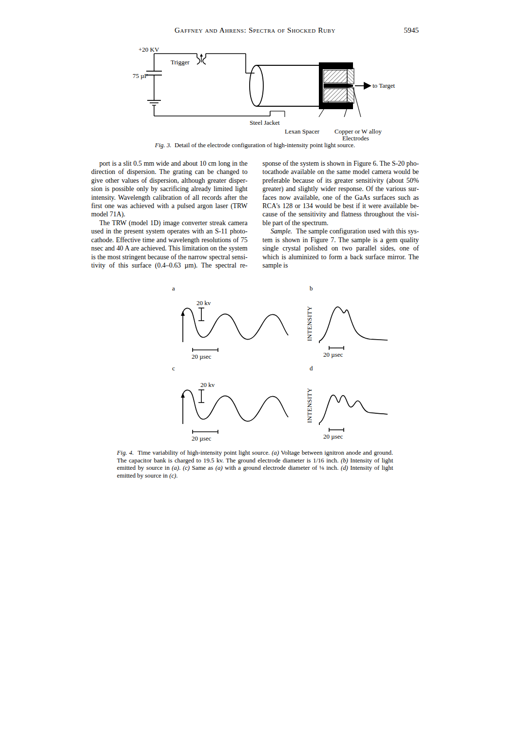Gaffney and Ahrens: Spectra of Shocked Ruby 5945
+20 KV 75 µF Trigger to Target Steel Jacket Lexan Spacer Copper or W alloy Electrodes
Fig. 3. Detail of the electrode configuration of high-intensity point light source.
port is a slit 0.5 mm wide and about 10 cm long in the direction of dispersion. The grating can be changed to give other values of dispersion, although greater dispersion is possible only by sacrificing already limited light intensity. Wavelength calibration of all records after the first one was achieved with a pulsed argon laser (TRW model 71A).
The TRW (model 1D) image converter streak camera used in the present system operates with an S-11 photocathode. Effective time and wavelength resolutions of 75 nsec and 40 A are achieved. This limitation on the system is the most stringent because of the narrow spectral sensitivity of this surface (0.4–0.63 µm). The spectral response of the system is shown in Figure 6. The S-20 photocathode available on the same model camera would be preferable because of its greater sensitivity (about 50% greater) and slightly wider response. Of the various surfaces now available, one of the GaAs surfaces such as RCA's 128 or 134 would be best if it were available because of the sensitivity and flatness throughout the visible part of the spectrum.
Sample. The sample configuration used with this system is shown in Figure 7. The sample is a gem quality single crystal polished on two parallel sides, one of which is aluminized to form a back surface mirror. The sample is
a b c d 20 kv 20 µsec INTENSITY 20 µsec 20 kv 20 µsec INTENSITY 20 µsec
Fig. 4. Time variability of high-intensity point light source. (a) Voltage between ignitron anode and ground. The capacitor bank is charged to 19.5 kv. The ground electrode diameter is 1/16 inch. (b) Intensity of light emitted by source in (a). (c) Same as (a) with a ground electrode diameter of ⅛ inch. (d) Intensity of light emitted by source in (c).